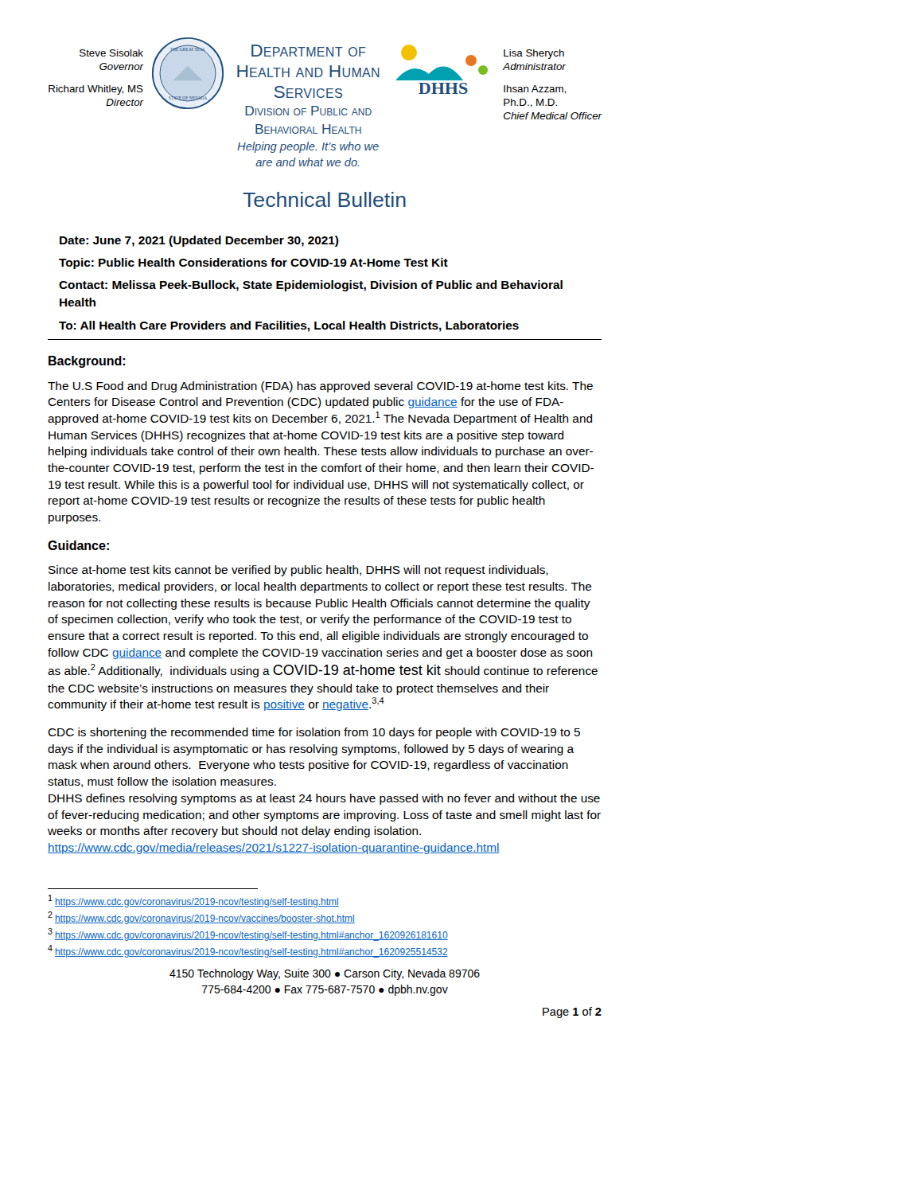Steve Sisolak
Governor
Richard Whitley, MS
Director
Department of
Health and Human Services
Division of Public and Behavioral Health
Helping people. It’s who we are and what we do.
Lisa Sherych
Administrator
Ihsan Azzam,
Ph.D., M.D.
Chief Medical Officer
Technical Bulletin
Date: June 7, 2021 (Updated December 30, 2021)
Topic: Public Health Considerations for COVID-19 At-Home Test Kit
Contact: Melissa Peek-Bullock, State Epidemiologist, Division of Public and Behavioral Health
To: All Health Care Providers and Facilities, Local Health Districts, Laboratories
Background:
The U.S Food and Drug Administration (FDA) has approved several COVID-19 at-home test kits. The Centers for Disease Control and Prevention (CDC) updated public guidance for the use of FDA-approved at-home COVID-19 test kits on December 6, 2021.1 The Nevada Department of Health and Human Services (DHHS) recognizes that at-home COVID-19 test kits are a positive step toward helping individuals take control of their own health. These tests allow individuals to purchase an over-the-counter COVID-19 test, perform the test in the comfort of their home, and then learn their COVID-19 test result. While this is a powerful tool for individual use, DHHS will not systematically collect, or report at-home COVID-19 test results or recognize the results of these tests for public health purposes.
Guidance:
Since at-home test kits cannot be verified by public health, DHHS will not request individuals, laboratories, medical providers, or local health departments to collect or report these test results. The reason for not collecting these results is because Public Health Officials cannot determine the quality of specimen collection, verify who took the test, or verify the performance of the COVID-19 test to ensure that a correct result is reported. To this end, all eligible individuals are strongly encouraged to follow CDC guidance and complete the COVID-19 vaccination series and get a booster dose as soon as able.2 Additionally, individuals using a COVID-19 at-home test kit should continue to reference the CDC website’s instructions on measures they should take to protect themselves and their community if their at-home test result is positive or negative.3,4
CDC is shortening the recommended time for isolation from 10 days for people with COVID-19 to 5 days if the individual is asymptomatic or has resolving symptoms, followed by 5 days of wearing a mask when around others. Everyone who tests positive for COVID-19, regardless of vaccination status, must follow the isolation measures.
DHHS defines resolving symptoms as at least 24 hours have passed with no fever and without the use of fever-reducing medication; and other symptoms are improving. Loss of taste and smell might last for weeks or months after recovery but should not delay ending isolation.
https://www.cdc.gov/media/releases/2021/s1227-isolation-quarantine-guidance.html
1 https://www.cdc.gov/coronavirus/2019-ncov/testing/self-testing.html
2 https://www.cdc.gov/coronavirus/2019-ncov/vaccines/booster-shot.html
3 https://www.cdc.gov/coronavirus/2019-ncov/testing/self-testing.html#anchor_1620926181610
4 https://www.cdc.gov/coronavirus/2019-ncov/testing/self-testing.html#anchor_1620925514532
4150 Technology Way, Suite 300 ● Carson City, Nevada 89706
775-684-4200 ● Fax 775-687-7570 ● dpbh.nv.gov
Page 1 of 2